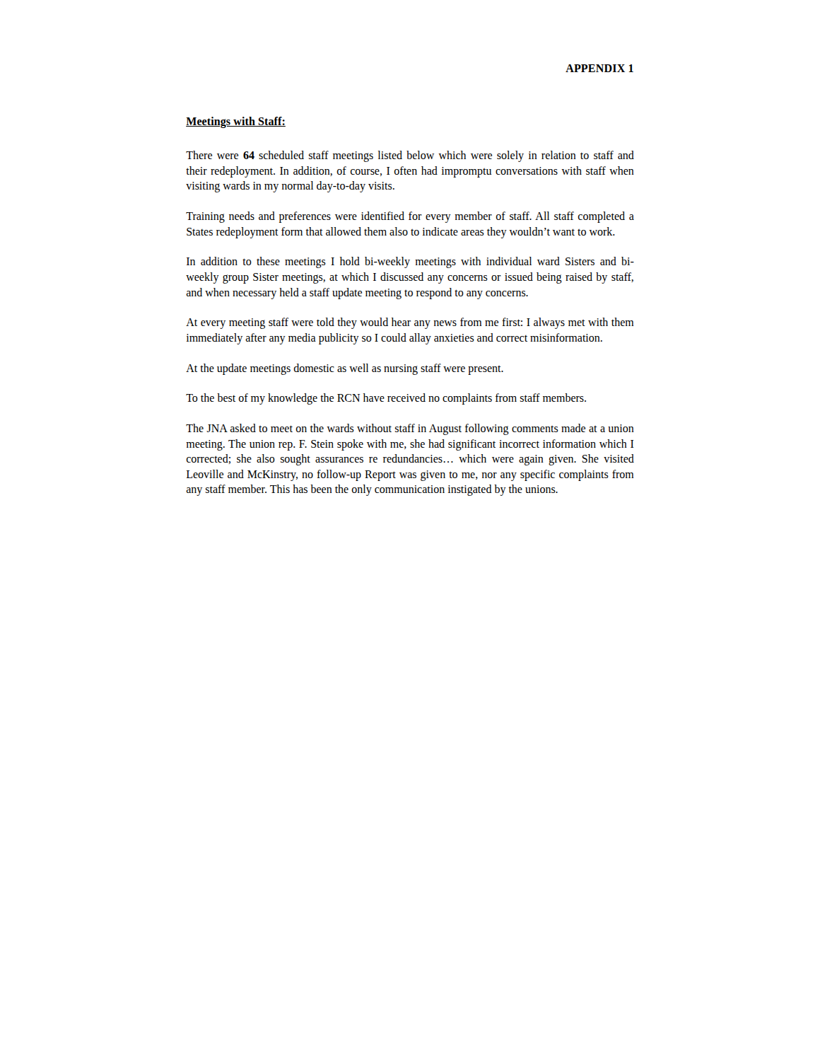APPENDIX 1
Meetings with Staff:
There were 64 scheduled staff meetings listed below which were solely in relation to staff and their redeployment. In addition, of course, I often had impromptu conversations with staff when visiting wards in my normal day-to-day visits.
Training needs and preferences were identified for every member of staff. All staff completed a States redeployment form that allowed them also to indicate areas they wouldn’t want to work.
In addition to these meetings I hold bi-weekly meetings with individual ward Sisters and bi-weekly group Sister meetings, at which I discussed any concerns or issued being raised by staff, and when necessary held a staff update meeting to respond to any concerns.
At every meeting staff were told they would hear any news from me first: I always met with them immediately after any media publicity so I could allay anxieties and correct misinformation.
At the update meetings domestic as well as nursing staff were present.
To the best of my knowledge the RCN have received no complaints from staff members.
The JNA asked to meet on the wards without staff in August following comments made at a union meeting. The union rep. F. Stein spoke with me, she had significant incorrect information which I corrected; she also sought assurances re redundancies… which were again given. She visited Leoville and McKinstry, no follow-up Report was given to me, nor any specific complaints from any staff member. This has been the only communication instigated by the unions.